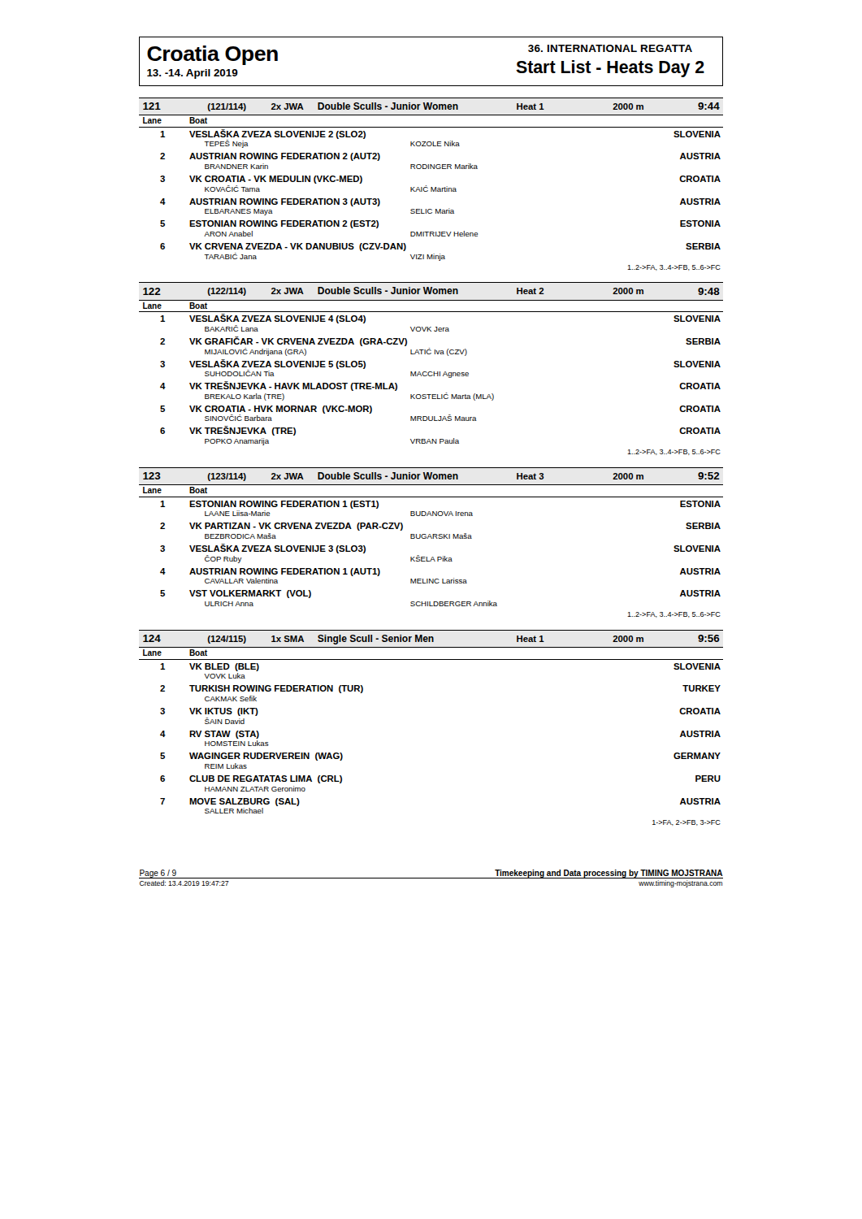Croatia Open
13. -14. April 2019
36. INTERNATIONAL REGATTA
Start List - Heats Day 2
| 121 | (121/114) | 2x JWA | Double Sculls - Junior Women | Heat 1 | 2000 m | 9:44 |
| Lane | Boat |
| 1 | VESLAŠKA ZVEZA SLOVENIJE 2 (SLO2) TEPEŠ Neja KOZOLE Nika | SLOVENIA |
| 2 | AUSTRIAN ROWING FEDERATION 2 (AUT2) BRANDNER Karin RODINGER Marika | AUSTRIA |
| 3 | VK CROATIA - VK MEDULIN (VKC-MED) KOVAČIĆ Tama KAIĆ Martina | CROATIA |
| 4 | AUSTRIAN ROWING FEDERATION 3 (AUT3) ELBARANES Maya SELIC Maria | AUSTRIA |
| 5 | ESTONIAN ROWING FEDERATION 2 (EST2) ARON Anabel DMITRIJEV Helene | ESTONIA |
| 6 | VK CRVENA ZVEZDA - VK DANUBIUS (CZV-DAN) TARABIĆ Jana VIZI Minja | SERBIA |
| 1..2->FA, 3..4->FB, 5..6->FC |
| 122 | (122/114) | 2x JWA | Double Sculls - Junior Women | Heat 2 | 2000 m | 9:48 |
| Lane | Boat |
| 1 | VESLAŠKA ZVEZA SLOVENIJE 4 (SLO4) BAKARIČ Lana VOVK Jera | SLOVENIA |
| 2 | VK GRAFIČAR - VK CRVENA ZVEZDA (GRA-CZV) MIJAILOVIĆ Andrijana (GRA) LATIĆ Iva (CZV) | SERBIA |
| 3 | VESLAŠKA ZVEZA SLOVENIJE 5 (SLO5) SUHODOLIČAN Tia MACCHI Agnese | SLOVENIA |
| 4 | VK TREŠNJEVKA - HAVK MLADOST (TRE-MLA) BREKALO Karla (TRE) KOSTELIĆ Marta (MLA) | CROATIA |
| 5 | VK CROATIA - HVK MORNAR (VKC-MOR) SINOVČIĆ Barbara MRDULJAŠ Maura | CROATIA |
| 6 | VK TREŠNJEVKA (TRE) POPKO Anamarija VRBAN Paula | CROATIA |
| 1..2->FA, 3..4->FB, 5..6->FC |
| 123 | (123/114) | 2x JWA | Double Sculls - Junior Women | Heat 3 | 2000 m | 9:52 |
| Lane | Boat |
| 1 | ESTONIAN ROWING FEDERATION 1 (EST1) LAANE Liisa-Marie BUDANOVA Irena | ESTONIA |
| 2 | VK PARTIZAN - VK CRVENA ZVEZDA (PAR-CZV) BEZBRODICA Maša BUGARSKI Maša | SERBIA |
| 3 | VESLAŠKA ZVEZA SLOVENIJE 3 (SLO3) ČOP Ruby KŠELA Pika | SLOVENIA |
| 4 | AUSTRIAN ROWING FEDERATION 1 (AUT1) CAVALLAR Valentina MELINC Larissa | AUSTRIA |
| 5 | VST VOLKERMARKT (VOL) ULRICH Anna SCHILDBERGER Annika | AUSTRIA |
| 1..2->FA, 3..4->FB, 5..6->FC |
| 124 | (124/115) | 1x SMA | Single Scull - Senior Men | Heat 1 | 2000 m | 9:56 |
| Lane | Boat |
| 1 | VK BLED (BLE) VOVK Luka | SLOVENIA |
| 2 | TURKISH ROWING FEDERATION (TUR) CAKMAK Sefik | TURKEY |
| 3 | VK IKTUS (IKT) ŠAIN David | CROATIA |
| 4 | RV STAW (STA) HOMSTEIN Lukas | AUSTRIA |
| 5 | WAGINGER RUDERVEREIN (WAG) REIM Lukas | GERMANY |
| 6 | CLUB DE REGATATAS LIMA (CRL) HAMANN ZLATAR Geronimo | PERU |
| 7 | MOVE SALZBURG (SAL) SALLER Michael | AUSTRIA |
| 1->FA, 2->FB, 3->FC |
Page 6 / 9 Timekeeping and Data processing by TIMING MOJSTRANA
Created: 13.4.2019 19:47:27 www.timing-mojstrana.com